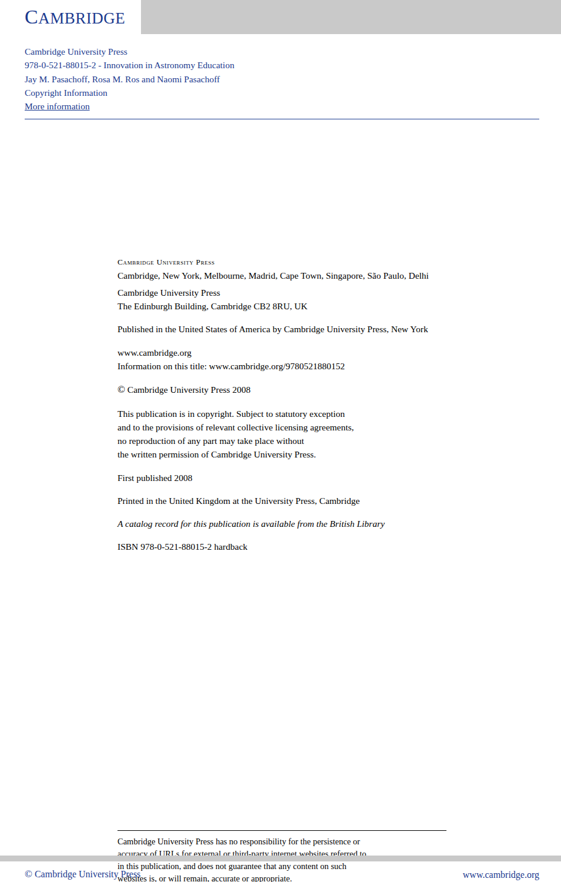CAMBRIDGE
Cambridge University Press
978-0-521-88015-2 - Innovation in Astronomy Education
Jay M. Pasachoff, Rosa M. Ros and Naomi Pasachoff
Copyright Information
More information
Cambridge University Press
Cambridge, New York, Melbourne, Madrid, Cape Town, Singapore, São Paulo, Delhi
Cambridge University Press
The Edinburgh Building, Cambridge CB2 8RU, UK
Published in the United States of America by Cambridge University Press, New York
www.cambridge.org
Information on this title: www.cambridge.org/9780521880152
© Cambridge University Press 2008
This publication is in copyright. Subject to statutory exception
and to the provisions of relevant collective licensing agreements,
no reproduction of any part may take place without
the written permission of Cambridge University Press.
First published 2008
Printed in the United Kingdom at the University Press, Cambridge
A catalog record for this publication is available from the British Library
ISBN 978-0-521-88015-2 hardback
Cambridge University Press has no responsibility for the persistence or
accuracy of URLs for external or third-party internet websites referred to
in this publication, and does not guarantee that any content on such
websites is, or will remain, accurate or appropriate.
© Cambridge University Press
www.cambridge.org